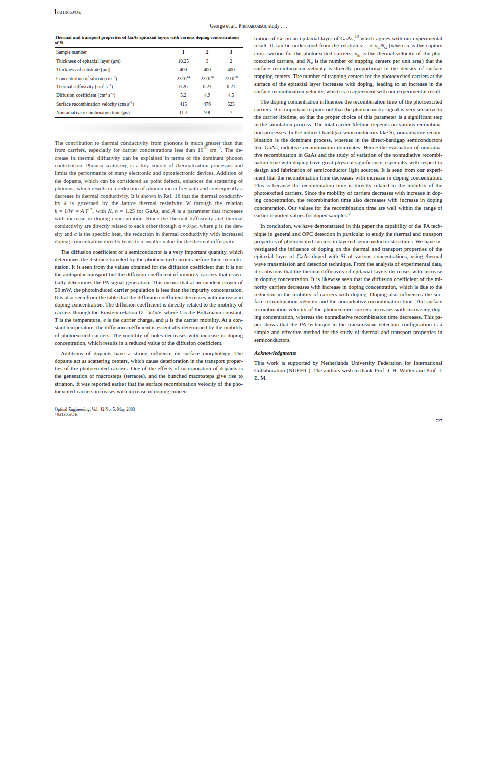031305JOE
George et al.: Photoacoustic study . . .
Thermal and transport properties of GaAs epitaxial layers with various doping concentrations of Si.
| Sample number | 1 | 2 | 3 |
| --- | --- | --- | --- |
| Thickness of epitaxial layer (μm) | 10.25 | 3 | 2 |
| Thickness of substrate (μm) | 400 | 400 | 400 |
| Concentration of silicon (cm −3 ) | 2×10 14 | 2×10 16 | 2×10 18 |
| Thermal diffusivity (cm 2 s −1 ) | 0.26 | 0.23 | 0.21 |
| Diffusion coefficient (cm 2 s −1 ) | 5.2 | 4.9 | 4.5 |
| Surface recombination velocity (cm s −1 ) | 415 | 476 | 525 |
| Nonradiative recombination time (μs) | 11.2 | 9.8 | 7 |
The contribution to thermal conductivity from phonons is much greater than that from carriers, especially for carrier concentrations less than 1020 cm−3. The decrease in thermal diffusivity can be explained in terms of the dominant phonon contribution. Phonon scattering is a key source of thermalization processes and limits the performance of many electronic and optoelectronic devices. Addition of the dopants, which can be considered as point defects, enhances the scattering of phonons, which results in a reduction of phonon mean free path and consequently a decrease in thermal conductivity. It is shown in Ref. 16 that the thermal conductivity k is governed by the lattice thermal resistivity W through the relation k = 1/W = A T−n, with K, n = 1.25 for GaAs, and A is a parameter that increases with increase in doping concentration. Since the thermal diffusivity and thermal conductivity are directly related to each other through α = k/ρc, where ρ is the density and c is the specific heat, the reduction in thermal conductivity with increased doping concentration directly leads to a smaller value for the thermal diffusivity.
The diffusion coefficient of a semiconductor is a very important quantity, which determines the distance traveled by the photoexcited carriers before their recombination. It is seen from the values obtained for the diffusion coefficient that it is not the ambipolar transport but the diffusion coefficient of minority carriers that essentially determines the PA signal generation. This means that at an incident power of 50 mW, the photoinduced carrier population is less than the impurity concentration. It is also seen from the table that the diffusion coefficient decreases with increase in doping concentration. The diffusion coefficient is directly related to the mobility of carriers through the Einstein relation D = kTμ/e, where k is the Boltzmann constant, T is the temperature, e is the carrier charge, and μ is the carrier mobility. At a constant temperature, the diffusion coefficient is essentially determined by the mobility of photoexcited carriers. The mobility of holes decreases with increase in doping concentration, which results in a reduced value of the diffusion coefficient.
Additions of dopants have a strong influence on surface morphology. The dopants act as scattering centers, which cause deterioration in the transport properties of the photoexcited carriers. One of the effects of incorporation of dopants is the generation of macrosteps (terraces), and the bunched macrosteps give rise to striation. It was reported earlier that the surface recombination velocity of the photoexcited carriers increases with increase in doping concen-
tration of Ge on an epitaxial layer of GaAs,10 which agrees with our experimental result. It can be understood from the relation ν = σ νthNst (where σ is the capture cross section for the photoexcited carriers, νth is the thermal velocity of the photoexcited carriers, and Nst is the number of trapping centers per unit area) that the surface recombination velocity is directly proportional to the density of surface trapping centers. The number of trapping centers for the photoexcited carriers at the surface of the epitaxial layer increases with doping, leading to an increase in the surface recombination velocity, which is in agreement with our experimental result.
The doping concentration influences the recombination time of the photoexcited carriers. It is important to point out that the photoacoustic signal is very sensitive to the carrier lifetime, so that the proper choice of this parameter is a significant step in the simulation process. The total carrier lifetime depends on various recombination processes. In the indirect-bandgap semiconductors like Si, nonradiative recombination is the dominant process, whereas in the direct-bandgap semiconductors like GaAs, radiative recombination dominates. Hence the evaluation of nonradiative recombination in GaAs and the study of variation of the nonradiative recombination time with doping have great physical significance, especially with respect to design and fabrication of semiconductor light sources. It is seen from our experiment that the recombination time decreases with increase in doping concentration. This is because the recombination time is directly related to the mobility of the photoexcited carriers. Since the mobility of carriers decreases with increase in doping concentration, the recombination time also decreases with increase in doping concentration. Our values for the recombination time are well within the range of earlier reported values for doped samples.6
In conclusion, we have demonstrated in this paper the capability of the PA technique in general and OPC detection in particular to study the thermal and transport properties of photoexcited carriers in layered semiconductor structures. We have investigated the influence of doping on the thermal and transport properties of the epitaxial layer of GaAs doped with Si of various concentrations, using thermal wave transmission and detection technique. From the analysis of experimental data, it is obvious that the thermal diffusivity of epitaxial layers decreases with increase in doping concentration. It is likewise seen that the diffusion coefficient of the minority carriers decreases with increase in doping concentration, which is due to the reduction in the mobility of carriers with doping. Doping also influences the surface recombination velocity and the nonradiative recombination time. The surface recombination velocity of the photoexcited carriers increases with increasing doping concentration, whereas the nonradiative recombination time decreases. This paper shows that the PA technique in the transmission detection configuration is a simple and effective method for the study of thermal and transport properties in semiconductors.
Acknowledgments
This work is supported by Netherlands University Federation for International Collaboration (NUFFIC). The authors wish to thank Prof. J. H. Wolter and Prof. J. E. M.
Optical Engineering, Vol. 42 No. 5, May 2003
/ 031305JOE
727